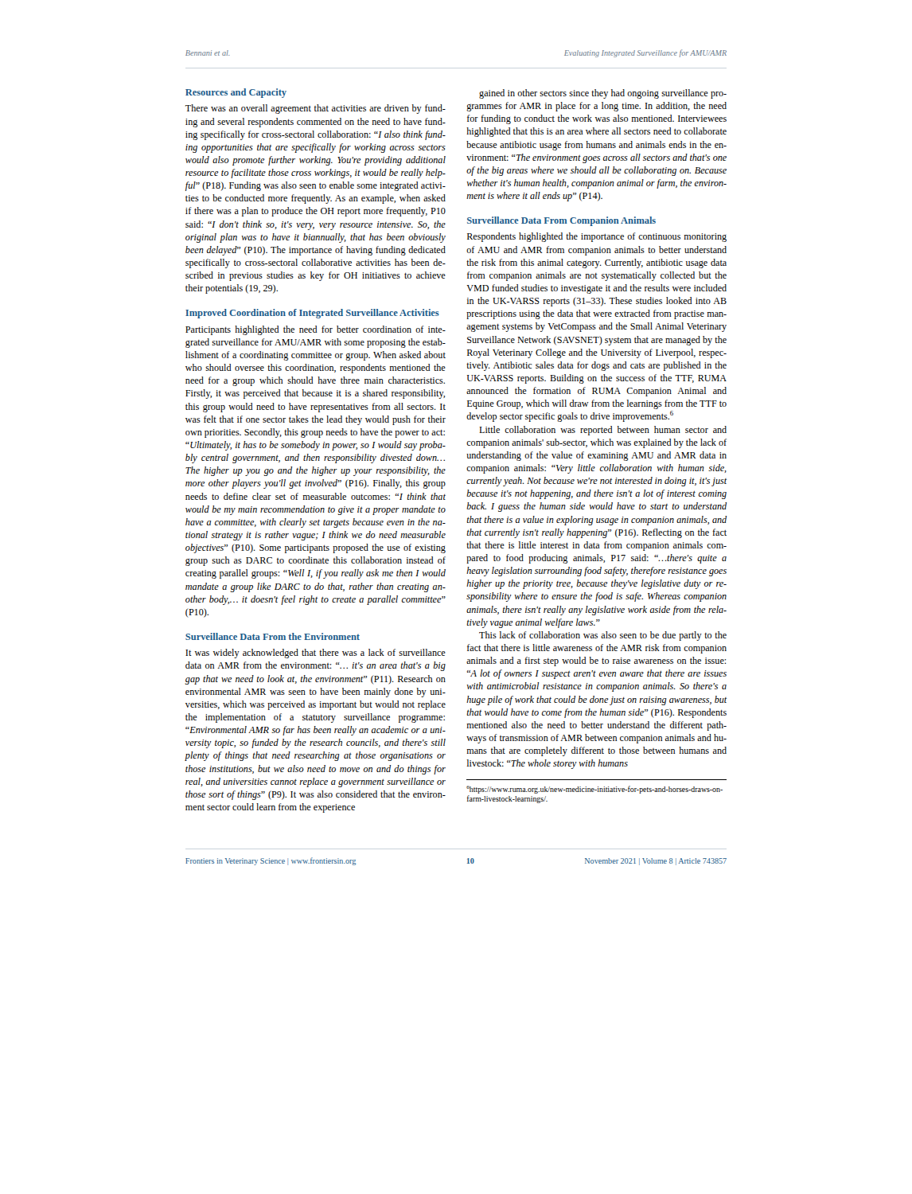Bennani et al.
Evaluating Integrated Surveillance for AMU/AMR
Resources and Capacity
There was an overall agreement that activities are driven by funding and several respondents commented on the need to have funding specifically for cross-sectoral collaboration: “I also think funding opportunities that are specifically for working across sectors would also promote further working. You're providing additional resource to facilitate those cross workings, it would be really helpful” (P18). Funding was also seen to enable some integrated activities to be conducted more frequently. As an example, when asked if there was a plan to produce the OH report more frequently, P10 said: “I don't think so, it's very, very resource intensive. So, the original plan was to have it biannually, that has been obviously been delayed” (P10). The importance of having funding dedicated specifically to cross-sectoral collaborative activities has been described in previous studies as key for OH initiatives to achieve their potentials (19, 29).
Improved Coordination of Integrated Surveillance Activities
Participants highlighted the need for better coordination of integrated surveillance for AMU/AMR with some proposing the establishment of a coordinating committee or group. When asked about who should oversee this coordination, respondents mentioned the need for a group which should have three main characteristics. Firstly, it was perceived that because it is a shared responsibility, this group would need to have representatives from all sectors. It was felt that if one sector takes the lead they would push for their own priorities. Secondly, this group needs to have the power to act: “Ultimately, it has to be somebody in power, so I would say probably central government, and then responsibility divested down… The higher up you go and the higher up your responsibility, the more other players you'll get involved” (P16). Finally, this group needs to define clear set of measurable outcomes: “I think that would be my main recommendation to give it a proper mandate to have a committee, with clearly set targets because even in the national strategy it is rather vague; I think we do need measurable objectives” (P10). Some participants proposed the use of existing group such as DARC to coordinate this collaboration instead of creating parallel groups: “Well I, if you really ask me then I would mandate a group like DARC to do that, rather than creating another body,… it doesn't feel right to create a parallel committee” (P10).
Surveillance Data From the Environment
It was widely acknowledged that there was a lack of surveillance data on AMR from the environment: “… it's an area that's a big gap that we need to look at, the environment” (P11). Research on environmental AMR was seen to have been mainly done by universities, which was perceived as important but would not replace the implementation of a statutory surveillance programme: “Environmental AMR so far has been really an academic or a university topic, so funded by the research councils, and there's still plenty of things that need researching at those organisations or those institutions, but we also need to move on and do things for real, and universities cannot replace a government surveillance or those sort of things” (P9). It was also considered that the environment sector could learn from the experience
gained in other sectors since they had ongoing surveillance programmes for AMR in place for a long time. In addition, the need for funding to conduct the work was also mentioned. Interviewees highlighted that this is an area where all sectors need to collaborate because antibiotic usage from humans and animals ends in the environment: “The environment goes across all sectors and that's one of the big areas where we should all be collaborating on. Because whether it's human health, companion animal or farm, the environment is where it all ends up” (P14).
Surveillance Data From Companion Animals
Respondents highlighted the importance of continuous monitoring of AMU and AMR from companion animals to better understand the risk from this animal category. Currently, antibiotic usage data from companion animals are not systematically collected but the VMD funded studies to investigate it and the results were included in the UK-VARSS reports (31–33). These studies looked into AB prescriptions using the data that were extracted from practise management systems by VetCompass and the Small Animal Veterinary Surveillance Network (SAVSNET) system that are managed by the Royal Veterinary College and the University of Liverpool, respectively. Antibiotic sales data for dogs and cats are published in the UK-VARSS reports. Building on the success of the TTF, RUMA announced the formation of RUMA Companion Animal and Equine Group, which will draw from the learnings from the TTF to develop sector specific goals to drive improvements.6
Little collaboration was reported between human sector and companion animals' sub-sector, which was explained by the lack of understanding of the value of examining AMU and AMR data in companion animals: “Very little collaboration with human side, currently yeah. Not because we're not interested in doing it, it's just because it's not happening, and there isn't a lot of interest coming back. I guess the human side would have to start to understand that there is a value in exploring usage in companion animals, and that currently isn't really happening” (P16). Reflecting on the fact that there is little interest in data from companion animals compared to food producing animals, P17 said: “…there's quite a heavy legislation surrounding food safety, therefore resistance goes higher up the priority tree, because they've legislative duty or responsibility where to ensure the food is safe. Whereas companion animals, there isn't really any legislative work aside from the relatively vague animal welfare laws.”
This lack of collaboration was also seen to be due partly to the fact that there is little awareness of the AMR risk from companion animals and a first step would be to raise awareness on the issue: “A lot of owners I suspect aren't even aware that there are issues with antimicrobial resistance in companion animals. So there's a huge pile of work that could be done just on raising awareness, but that would have to come from the human side” (P16). Respondents mentioned also the need to better understand the different pathways of transmission of AMR between companion animals and humans that are completely different to those between humans and livestock: “The whole storey with humans
6https://www.ruma.org.uk/new-medicine-initiative-for-pets-and-horses-draws-on-farm-livestock-learnings/.
Frontiers in Veterinary Science | www.frontiersin.org
10
November 2021 | Volume 8 | Article 743857